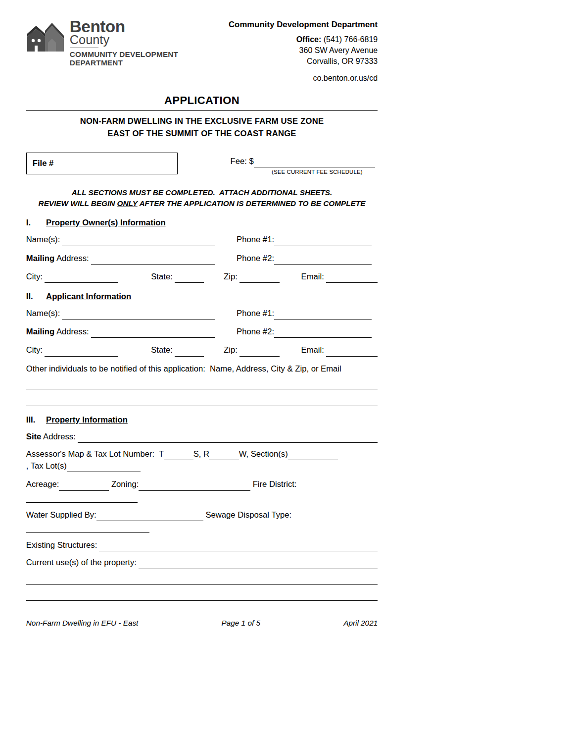Benton County
COMMUNITY DEVELOPMENT
DEPARTMENT
Community Development Department
Office: (541) 766-6819
360 SW Avery Avenue
Corvallis, OR 97333
co.benton.or.us/cd
APPLICATION
NON‑FARM DWELLING IN THE EXCLUSIVE FARM USE ZONE
EAST OF THE SUMMIT OF THE COAST RANGE
File #
Fee: $
(SEE CURRENT FEE SCHEDULE)
ALL SECTIONS MUST BE COMPLETED. ATTACH ADDITIONAL SHEETS.
REVIEW WILL BEGIN ONLY AFTER THE APPLICATION IS DETERMINED TO BE COMPLETE
I. Property Owner(s) Information
Name(s):
Phone #1:
Mailing Address:
Phone #2:
City:
State:
Zip:
Email:
II. Applicant Information
Name(s):
Phone #1:
Mailing Address:
Phone #2:
City:
State:
Zip:
Email:
Other individuals to be notified of this application: Name, Address, City & Zip, or Email
III. Property Information
Site Address:
Assessor's Map & Tax Lot Number: T S, R W, Section(s) , Tax Lot(s)
Acreage: Zoning: Fire District:
Water Supplied By: Sewage Disposal Type:
Existing Structures:
Current use(s) of the property:
Non-Farm Dwelling in EFU - East
Page 1 of 5
April 2021